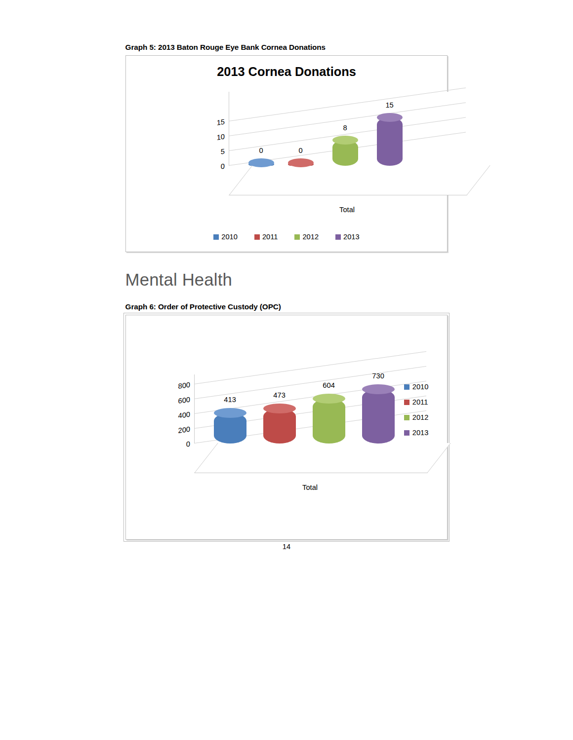Graph 5: 2013 Baton Rouge Eye Bank Cornea Donations
2013 Cornea Donations
0
5
10
15
0
0
8
15
Total
2010
2011
2012
2013
Mental Health
Graph 6: Order of Protective Custody (OPC)
0
200
400
600
800
413
473
604
730
Total
2010
2011
2012
2013
14